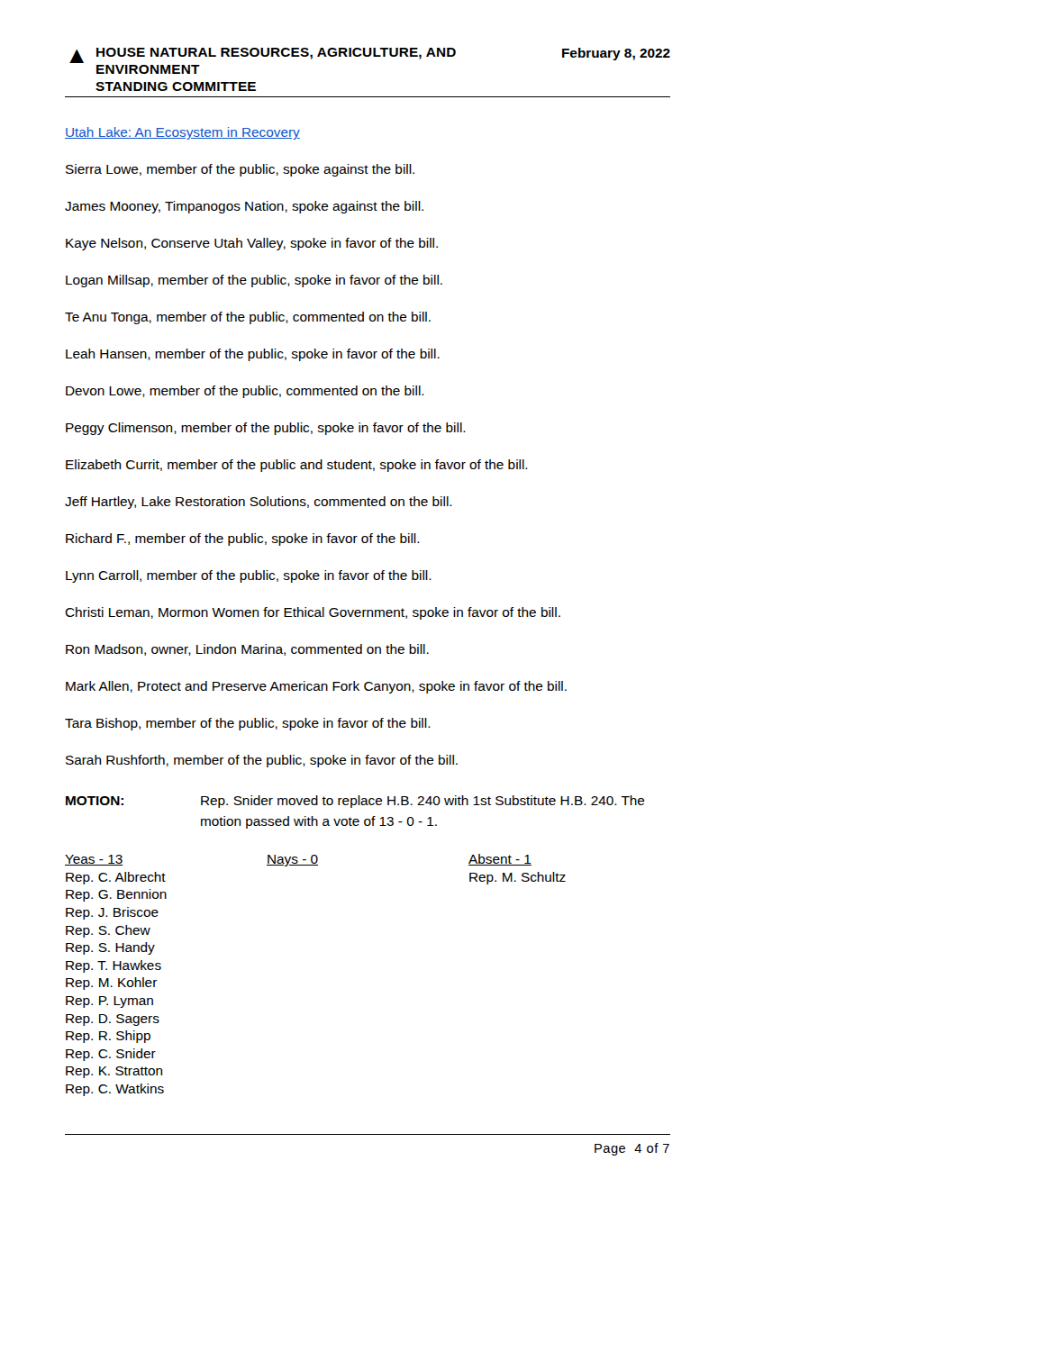| ▲ | HOUSE NATURAL RESOURCES, AGRICULTURE, AND ENVIRONMENT STANDING COMMITTEE | February 8, 2022 |
Utah Lake: An Ecosystem in Recovery
Sierra Lowe, member of the public, spoke against the bill.
James Mooney, Timpanogos Nation, spoke against the bill.
Kaye Nelson, Conserve Utah Valley, spoke in favor of the bill.
Logan Millsap, member of the public, spoke in favor of the bill.
Te Anu Tonga, member of the public, commented on the bill.
Leah Hansen, member of the public, spoke in favor of the bill.
Devon Lowe, member of the public, commented on the bill.
Peggy Climenson, member of the public, spoke in favor of the bill.
Elizabeth Currit, member of the public and student, spoke in favor of the bill.
Jeff Hartley, Lake Restoration Solutions, commented on the bill.
Richard F., member of the public, spoke in favor of the bill.
Lynn Carroll, member of the public, spoke in favor of the bill.
Christi Leman, Mormon Women for Ethical Government, spoke in favor of the bill.
Ron Madson, owner, Lindon Marina, commented on the bill.
Mark Allen, Protect and Preserve American Fork Canyon, spoke in favor of the bill.
Tara Bishop, member of the public, spoke in favor of the bill.
Sarah Rushforth, member of the public, spoke in favor of the bill.
MOTION:
Rep. Snider moved to replace H.B. 240 with 1st Substitute H.B. 240. The motion passed with a vote of 13 - 0 - 1.
| Yeas - 13 Rep. C. Albrecht Rep. G. Bennion Rep. J. Briscoe Rep. S. Chew Rep. S. Handy Rep. T. Hawkes Rep. M. Kohler Rep. P. Lyman Rep. D. Sagers Rep. R. Shipp Rep. C. Snider Rep. K. Stratton Rep. C. Watkins | Nays - 0 | Absent - 1 Rep. M. Schultz |
Page 4 of 7